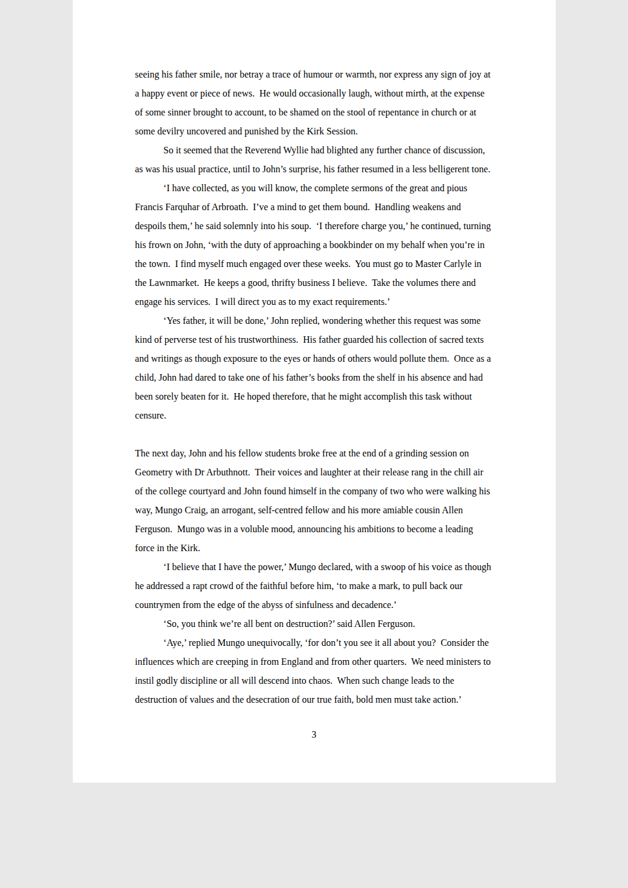seeing his father smile, nor betray a trace of humour or warmth, nor express any sign of joy at a happy event or piece of news. He would occasionally laugh, without mirth, at the expense of some sinner brought to account, to be shamed on the stool of repentance in church or at some devilry uncovered and punished by the Kirk Session.
So it seemed that the Reverend Wyllie had blighted any further chance of discussion, as was his usual practice, until to John’s surprise, his father resumed in a less belligerent tone.
‘I have collected, as you will know, the complete sermons of the great and pious Francis Farquhar of Arbroath. I’ve a mind to get them bound. Handling weakens and despoils them,’ he said solemnly into his soup. ‘I therefore charge you,’ he continued, turning his frown on John, ‘with the duty of approaching a bookbinder on my behalf when you’re in the town. I find myself much engaged over these weeks. You must go to Master Carlyle in the Lawnmarket. He keeps a good, thrifty business I believe. Take the volumes there and engage his services. I will direct you as to my exact requirements.’
‘Yes father, it will be done,’ John replied, wondering whether this request was some kind of perverse test of his trustworthiness. His father guarded his collection of sacred texts and writings as though exposure to the eyes or hands of others would pollute them. Once as a child, John had dared to take one of his father’s books from the shelf in his absence and had been sorely beaten for it. He hoped therefore, that he might accomplish this task without censure.
The next day, John and his fellow students broke free at the end of a grinding session on Geometry with Dr Arbuthnott. Their voices and laughter at their release rang in the chill air of the college courtyard and John found himself in the company of two who were walking his way, Mungo Craig, an arrogant, self-centred fellow and his more amiable cousin Allen Ferguson. Mungo was in a voluble mood, announcing his ambitions to become a leading force in the Kirk.
‘I believe that I have the power,’ Mungo declared, with a swoop of his voice as though he addressed a rapt crowd of the faithful before him, ‘to make a mark, to pull back our countrymen from the edge of the abyss of sinfulness and decadence.’
‘So, you think we’re all bent on destruction?’ said Allen Ferguson.
‘Aye,’ replied Mungo unequivocally, ‘for don’t you see it all about you? Consider the influences which are creeping in from England and from other quarters. We need ministers to instil godly discipline or all will descend into chaos. When such change leads to the destruction of values and the desecration of our true faith, bold men must take action.’
3